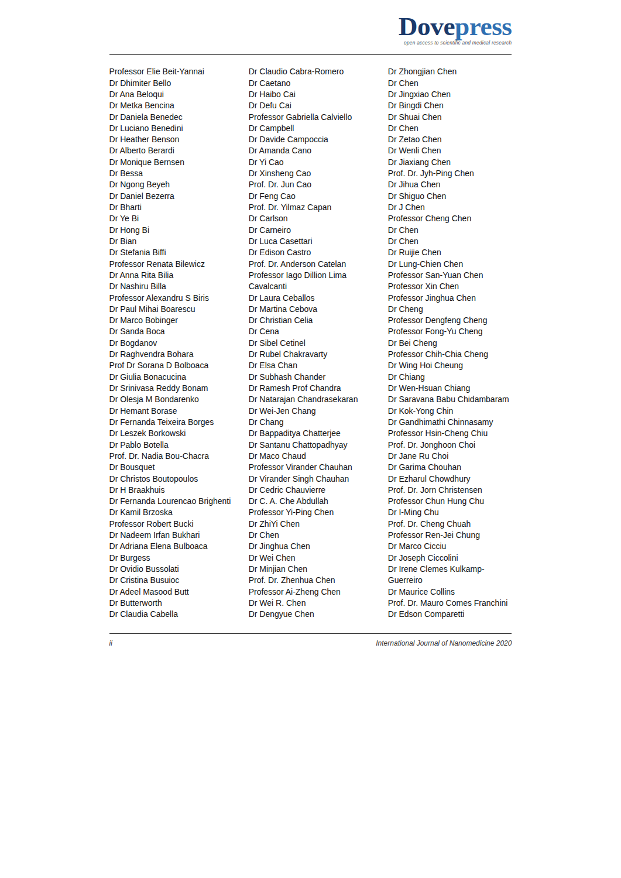Dovepress
open access to scientific and medical research
Professor Elie Beit-Yannai
Dr Dhimiter Bello
Dr Ana Beloqui
Dr Metka Bencina
Dr Daniela Benedec
Dr Luciano Benedini
Dr Heather Benson
Dr Alberto Berardi
Dr Monique Bernsen
Dr Bessa
Dr Ngong Beyeh
Dr Daniel Bezerra
Dr Bharti
Dr Ye Bi
Dr Hong Bi
Dr Bian
Dr Stefania Biffi
Professor Renata Bilewicz
Dr Anna Rita Bilia
Dr Nashiru Billa
Professor Alexandru S Biris
Dr Paul Mihai Boarescu
Dr Marco Bobinger
Dr Sanda Boca
Dr Bogdanov
Dr Raghvendra Bohara
Prof Dr Sorana D Bolboaca
Dr Giulia Bonacucina
Dr Srinivasa Reddy Bonam
Dr Olesja M Bondarenko
Dr Hemant Borase
Dr Fernanda Teixeira Borges
Dr Leszek Borkowski
Dr Pablo Botella
Prof. Dr. Nadia Bou-Chacra
Dr Bousquet
Dr Christos Boutopoulos
Dr H Braakhuis
Dr Fernanda Lourencao Brighenti
Dr Kamil Brzoska
Professor Robert Bucki
Dr Nadeem Irfan Bukhari
Dr Adriana Elena Bulboaca
Dr Burgess
Dr Ovidio Bussolati
Dr Cristina Busuioc
Dr Adeel Masood Butt
Dr Butterworth
Dr Claudia Cabella
Dr Claudio Cabra-Romero
Dr Caetano
Dr Haibo Cai
Dr Defu Cai
Professor Gabriella Calviello
Dr Campbell
Dr Davide Campoccia
Dr Amanda Cano
Dr Yi Cao
Dr Xinsheng Cao
Prof. Dr. Jun Cao
Dr Feng Cao
Prof. Dr. Yilmaz Capan
Dr Carlson
Dr Carneiro
Dr Luca Casettari
Dr Edison Castro
Prof. Dr. Anderson Catelan
Professor Iago Dillion Lima Cavalcanti
Dr Laura Ceballos
Dr Martina Cebova
Dr Christian Celia
Dr Cena
Dr Sibel Cetinel
Dr Rubel Chakravarty
Dr Elsa Chan
Dr Subhash Chander
Dr Ramesh Prof Chandra
Dr Natarajan Chandrasekaran
Dr Wei-Jen Chang
Dr Chang
Dr Bappaditya Chatterjee
Dr Santanu Chattopadhyay
Dr Maco Chaud
Professor Virander Chauhan
Dr Virander Singh Chauhan
Dr Cedric Chauvierre
Dr C. A. Che Abdullah
Professor Yi-Ping Chen
Dr ZhiYi Chen
Dr Chen
Dr Jinghua Chen
Dr Wei Chen
Dr Minjian Chen
Prof. Dr. Zhenhua Chen
Professor Ai-Zheng Chen
Dr Wei R. Chen
Dr Dengyue Chen
Dr Zhongjian Chen
Dr Chen
Dr Jingxiao Chen
Dr Bingdi Chen
Dr Shuai Chen
Dr Chen
Dr Zetao Chen
Dr Wenli Chen
Dr Jiaxiang Chen
Prof. Dr. Jyh-Ping Chen
Dr Jihua Chen
Dr Shiguo Chen
Dr J Chen
Professor Cheng Chen
Dr Chen
Dr Chen
Dr Ruijie Chen
Dr Lung-Chien Chen
Professor San-Yuan Chen
Professor Xin Chen
Professor Jinghua Chen
Dr Cheng
Professor Dengfeng Cheng
Professor Fong-Yu Cheng
Dr Bei Cheng
Professor Chih-Chia Cheng
Dr Wing Hoi Cheung
Dr Chiang
Dr Wen-Hsuan Chiang
Dr Saravana Babu Chidambaram
Dr Kok-Yong Chin
Dr Gandhimathi Chinnasamy
Professor Hsin-Cheng Chiu
Prof. Dr. Jonghoon Choi
Dr Jane Ru Choi
Dr Garima Chouhan
Dr Ezharul Chowdhury
Prof. Dr. Jorn Christensen
Professor Chun Hung Chu
Dr I-Ming Chu
Prof. Dr. Cheng Chuah
Professor Ren-Jei Chung
Dr Marco Cicciu
Dr Joseph Ciccolini
Dr Irene Clemes Kulkamp-Guerreiro
Dr Maurice Collins
Prof. Dr. Mauro Comes Franchini
Dr Edson Comparetti
ii International Journal of Nanomedicine 2020